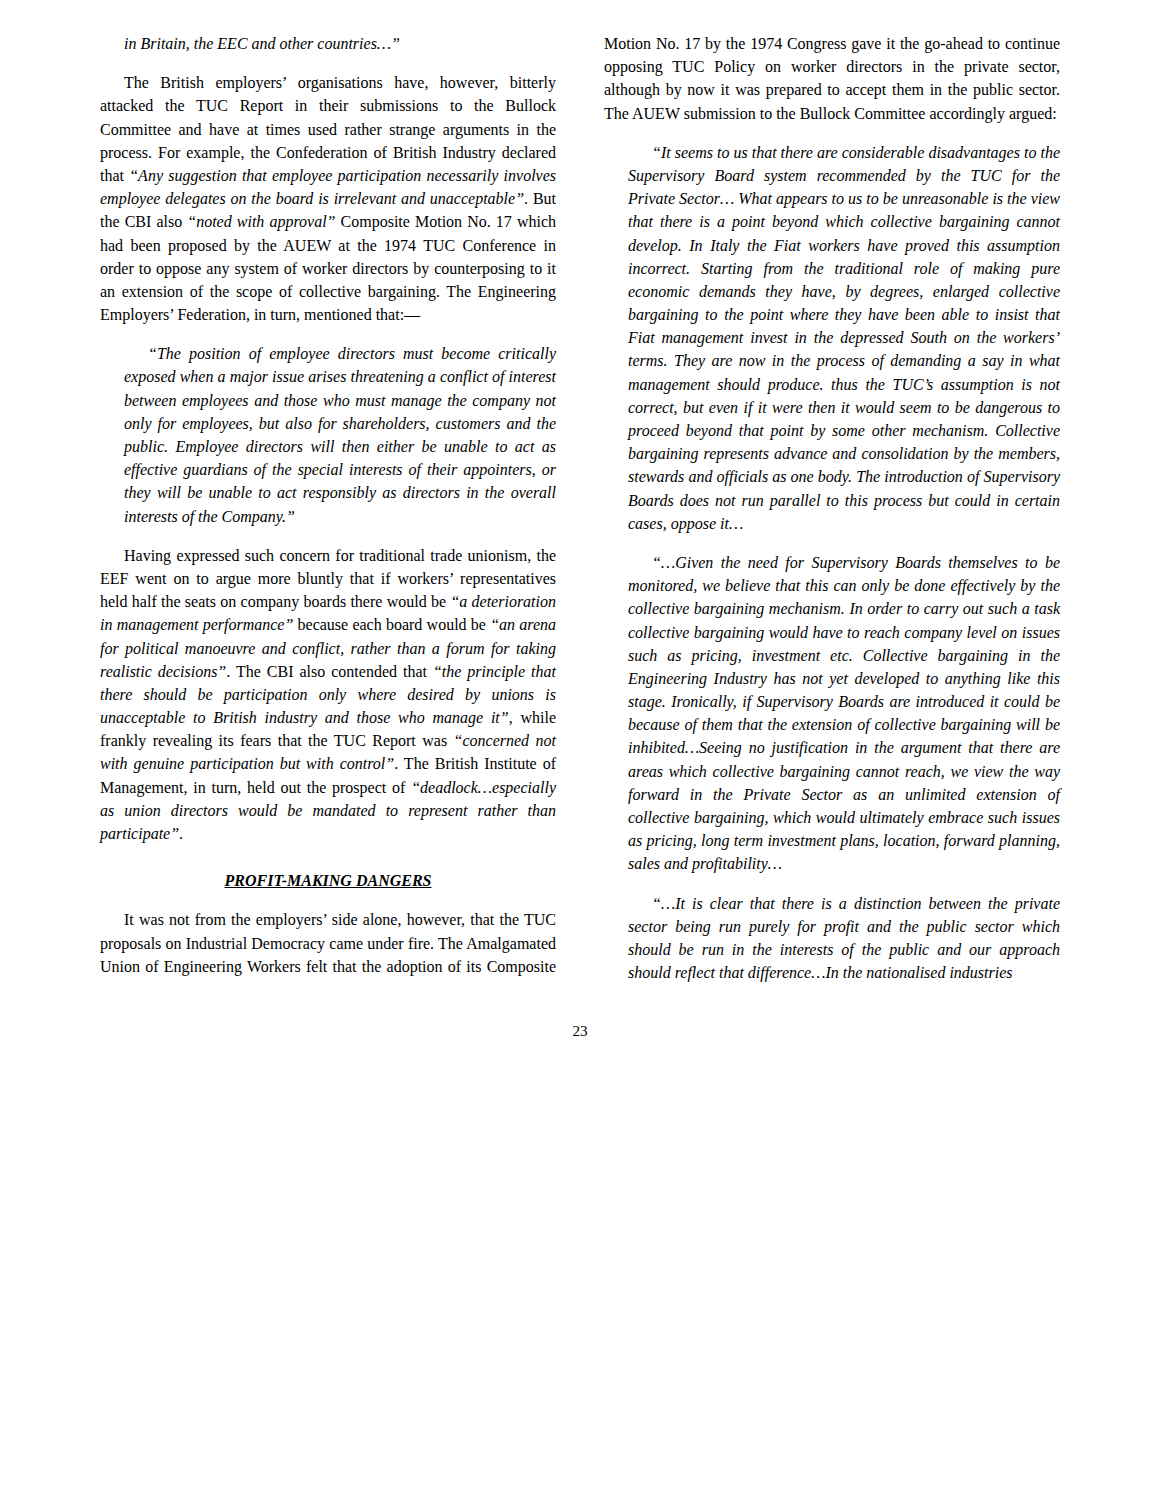in Britain, the EEC and other countries…”
The British employers’ organisations have, however, bitterly attacked the TUC Report in their submissions to the Bullock Committee and have at times used rather strange arguments in the process. For example, the Confederation of British Industry declared that “Any suggestion that employee participation necessarily involves employee delegates on the board is irrelevant and unacceptable”. But the CBI also “noted with approval” Composite Motion No. 17 which had been proposed by the AUEW at the 1974 TUC Conference in order to oppose any system of worker directors by counterposing to it an extension of the scope of collective bargaining. The Engineering Employers’ Federation, in turn, mentioned that:—
“The position of employee directors must become critically exposed when a major issue arises threatening a conflict of interest between employees and those who must manage the company not only for employees, but also for shareholders, customers and the public. Employee directors will then either be unable to act as effective guardians of the special interests of their appointers, or they will be unable to act responsibly as directors in the overall interests of the Company.”
Having expressed such concern for traditional trade unionism, the EEF went on to argue more bluntly that if workers’ representatives held half the seats on company boards there would be “a deterioration in management performance” because each board would be “an arena for political manoeuvre and conflict, rather than a forum for taking realistic decisions”. The CBI also contended that “the principle that there should be participation only where desired by unions is unacceptable to British industry and those who manage it”, while frankly revealing its fears that the TUC Report was “concerned not with genuine participation but with control”. The British Institute of Management, in turn, held out the prospect of “deadlock…especially as union directors would be mandated to represent rather than participate”.
PROFIT-MAKING DANGERS
It was not from the employers’ side alone, however, that the TUC proposals on Industrial Democracy came under fire. The Amalgamated Union of Engineering Workers felt that the adoption of its Composite Motion No. 17 by the 1974 Congress gave it the go-ahead to continue opposing TUC Policy on worker directors in the private sector, although by now it was prepared to accept them in the public sector. The AUEW submission to the Bullock Committee accordingly argued:
“It seems to us that there are considerable disadvantages to the Supervisory Board system recommended by the TUC for the Private Sector… What appears to us to be unreasonable is the view that there is a point beyond which collective bargaining cannot develop. In Italy the Fiat workers have proved this assumption incorrect. Starting from the traditional role of making pure economic demands they have, by degrees, enlarged collective bargaining to the point where they have been able to insist that Fiat management invest in the depressed South on the workers’ terms. They are now in the process of demanding a say in what management should produce. thus the TUC’s assumption is not correct, but even if it were then it would seem to be dangerous to proceed beyond that point by some other mechanism. Collective bargaining represents advance and consolidation by the members, stewards and officials as one body. The introduction of Supervisory Boards does not run parallel to this process but could in certain cases, oppose it…
“…Given the need for Supervisory Boards themselves to be monitored, we believe that this can only be done effectively by the collective bargaining mechanism. In order to carry out such a task collective bargaining would have to reach company level on issues such as pricing, investment etc. Collective bargaining in the Engineering Industry has not yet developed to anything like this stage. Ironically, if Supervisory Boards are introduced it could be because of them that the extension of collective bargaining will be inhibited…Seeing no justification in the argument that there are areas which collective bargaining cannot reach, we view the way forward in the Private Sector as an unlimited extension of collective bargaining, which would ultimately embrace such issues as pricing, long term investment plans, location, forward planning, sales and profitability…
“…It is clear that there is a distinction between the private sector being run purely for profit and the public sector which should be run in the interests of the public and our approach should reflect that difference…In the nationalised industries
23